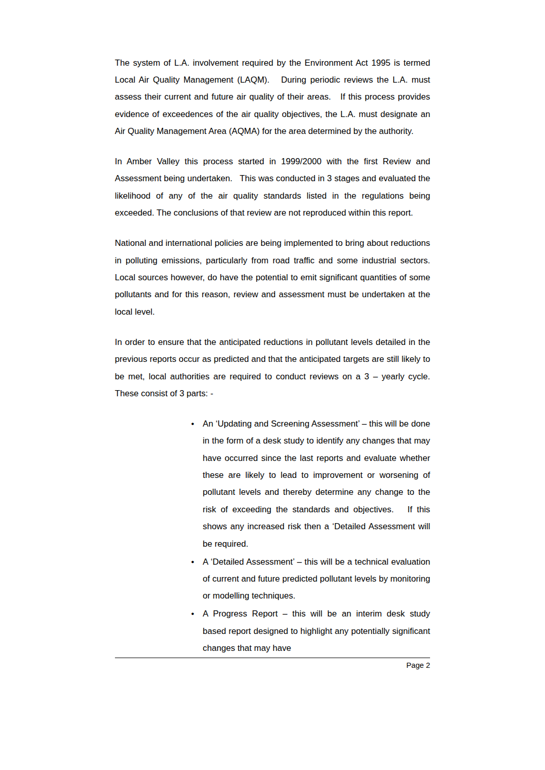The system of L.A. involvement required by the Environment Act 1995 is termed Local Air Quality Management (LAQM). During periodic reviews the L.A. must assess their current and future air quality of their areas. If this process provides evidence of exceedences of the air quality objectives, the L.A. must designate an Air Quality Management Area (AQMA) for the area determined by the authority.
In Amber Valley this process started in 1999/2000 with the first Review and Assessment being undertaken. This was conducted in 3 stages and evaluated the likelihood of any of the air quality standards listed in the regulations being exceeded. The conclusions of that review are not reproduced within this report.
National and international policies are being implemented to bring about reductions in polluting emissions, particularly from road traffic and some industrial sectors. Local sources however, do have the potential to emit significant quantities of some pollutants and for this reason, review and assessment must be undertaken at the local level.
In order to ensure that the anticipated reductions in pollutant levels detailed in the previous reports occur as predicted and that the anticipated targets are still likely to be met, local authorities are required to conduct reviews on a 3 – yearly cycle. These consist of 3 parts: -
An ‘Updating and Screening Assessment’ – this will be done in the form of a desk study to identify any changes that may have occurred since the last reports and evaluate whether these are likely to lead to improvement or worsening of pollutant levels and thereby determine any change to the risk of exceeding the standards and objectives. If this shows any increased risk then a ‘Detailed Assessment will be required.
A ‘Detailed Assessment’ – this will be a technical evaluation of current and future predicted pollutant levels by monitoring or modelling techniques.
A Progress Report – this will be an interim desk study based report designed to highlight any potentially significant changes that may have
Page 2